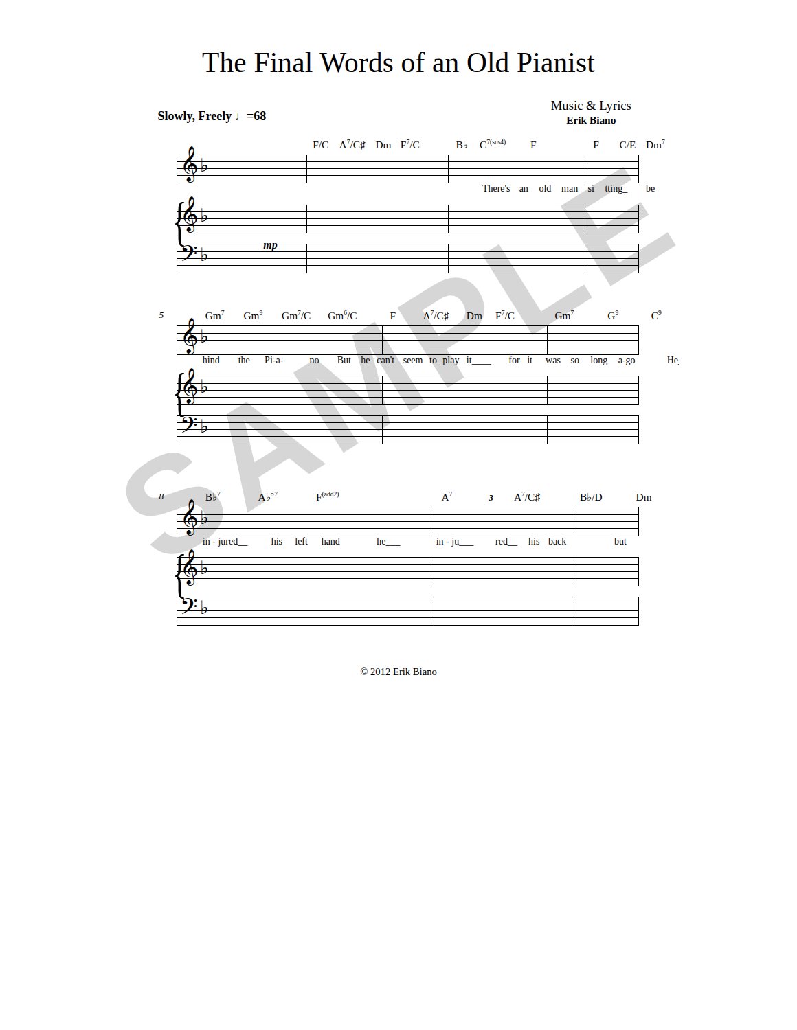The Final Words of an Old Pianist
Slowly, Freely ♩=68
Music & Lyrics
Erik Biano
F/C A7/C♯ Dm F7/C B♭ C7(sus4) F F C/E Dm7 F/C
𝄞 ♭
There's an old man si tting_ be
{
𝄞 ♭
𝄢 ♭
mp
5
Gm7 Gm9 Gm7/C Gm6/C F A7/C♯ Dm F7/C Gm7 G9 C9
𝄞 ♭
hind the Pi-a- no But he can't seem to play it____ for it was so long a-go He__
{
𝄞 ♭
𝄢 ♭
8
B♭7 A♭○7 F(add2) A7 A7/C♯ B♭/D Dm
𝄞 ♭ 3
in - jured__ his left hand he___ in - ju___ red__ his back but
{
𝄞 ♭
𝄢 ♭
© 2012 Erik Biano
SAMPLE